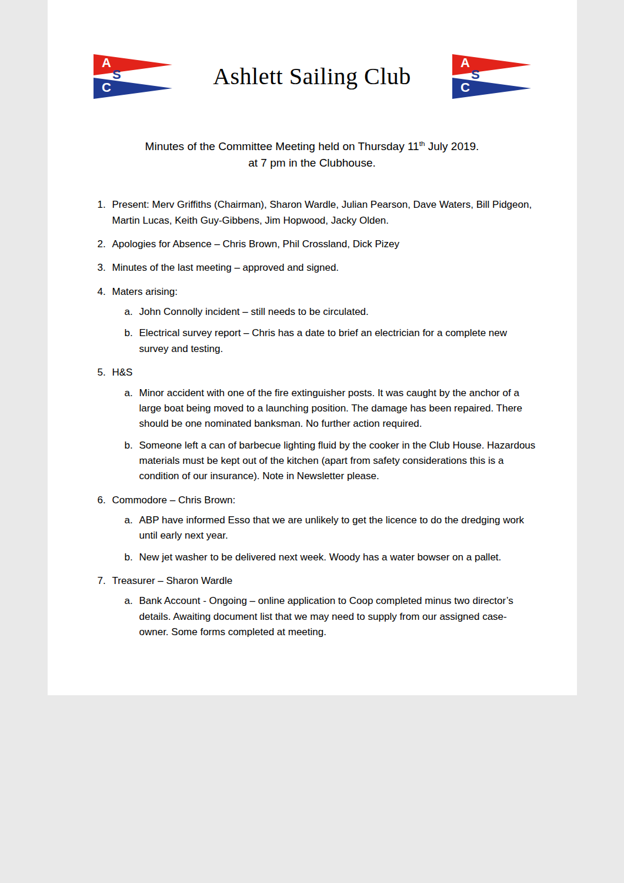Ashlett Sailing Club burgee A S C
Ashlett Sailing Club
A S C
Minutes of the Committee Meeting held on Thursday 11th July 2019.
at 7 pm in the Clubhouse.
Present: Merv Griffiths (Chairman), Sharon Wardle, Julian Pearson, Dave Waters, Bill Pidgeon, Martin Lucas, Keith Guy-Gibbens, Jim Hopwood, Jacky Olden.
Apologies for Absence – Chris Brown, Phil Crossland, Dick Pizey
Minutes of the last meeting – approved and signed.
Maters arising:
John Connolly incident – still needs to be circulated.
Electrical survey report – Chris has a date to brief an electrician for a complete new survey and testing.
H&S
Minor accident with one of the fire extinguisher posts. It was caught by the anchor of a large boat being moved to a launching position. The damage has been repaired. There should be one nominated banksman. No further action required.
Someone left a can of barbecue lighting fluid by the cooker in the Club House. Hazardous materials must be kept out of the kitchen (apart from safety considerations this is a condition of our insurance). Note in Newsletter please.
Commodore – Chris Brown:
ABP have informed Esso that we are unlikely to get the licence to do the dredging work until early next year.
New jet washer to be delivered next week. Woody has a water bowser on a pallet.
Treasurer – Sharon Wardle
Bank Account - Ongoing – online application to Coop completed minus two director’s details. Awaiting document list that we may need to supply from our assigned case-owner. Some forms completed at meeting.